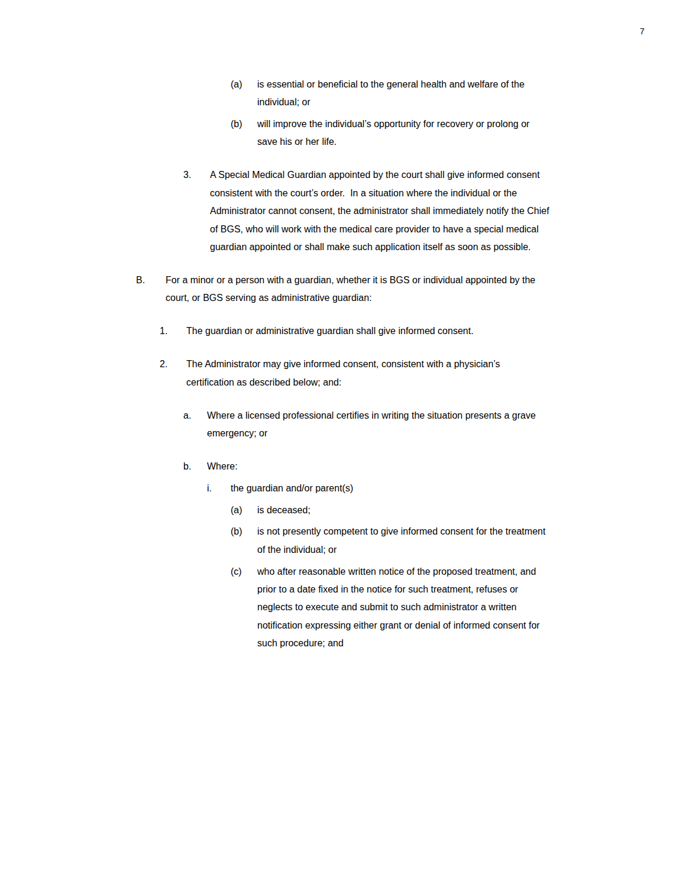7
(a)
is essential or beneficial to the general health and welfare of the individual; or
(b)
will improve the individual’s opportunity for recovery or prolong or save his or her life.
3.
A Special Medical Guardian appointed by the court shall give informed consent consistent with the court’s order. In a situation where the individual or the Administrator cannot consent, the administrator shall immediately notify the Chief of BGS, who will work with the medical care provider to have a special medical guardian appointed or shall make such application itself as soon as possible.
B.
For a minor or a person with a guardian, whether it is BGS or individual appointed by the court, or BGS serving as administrative guardian:
1.
The guardian or administrative guardian shall give informed consent.
2.
The Administrator may give informed consent, consistent with a physician’s certification as described below; and:
a.
Where a licensed professional certifies in writing the situation presents a grave emergency; or
b.
Where:
i.
the guardian and/or parent(s)
(a)
is deceased;
(b)
is not presently competent to give informed consent for the treatment of the individual; or
(c)
who after reasonable written notice of the proposed treatment, and prior to a date fixed in the notice for such treatment, refuses or neglects to execute and submit to such administrator a written notification expressing either grant or denial of informed consent for such procedure; and